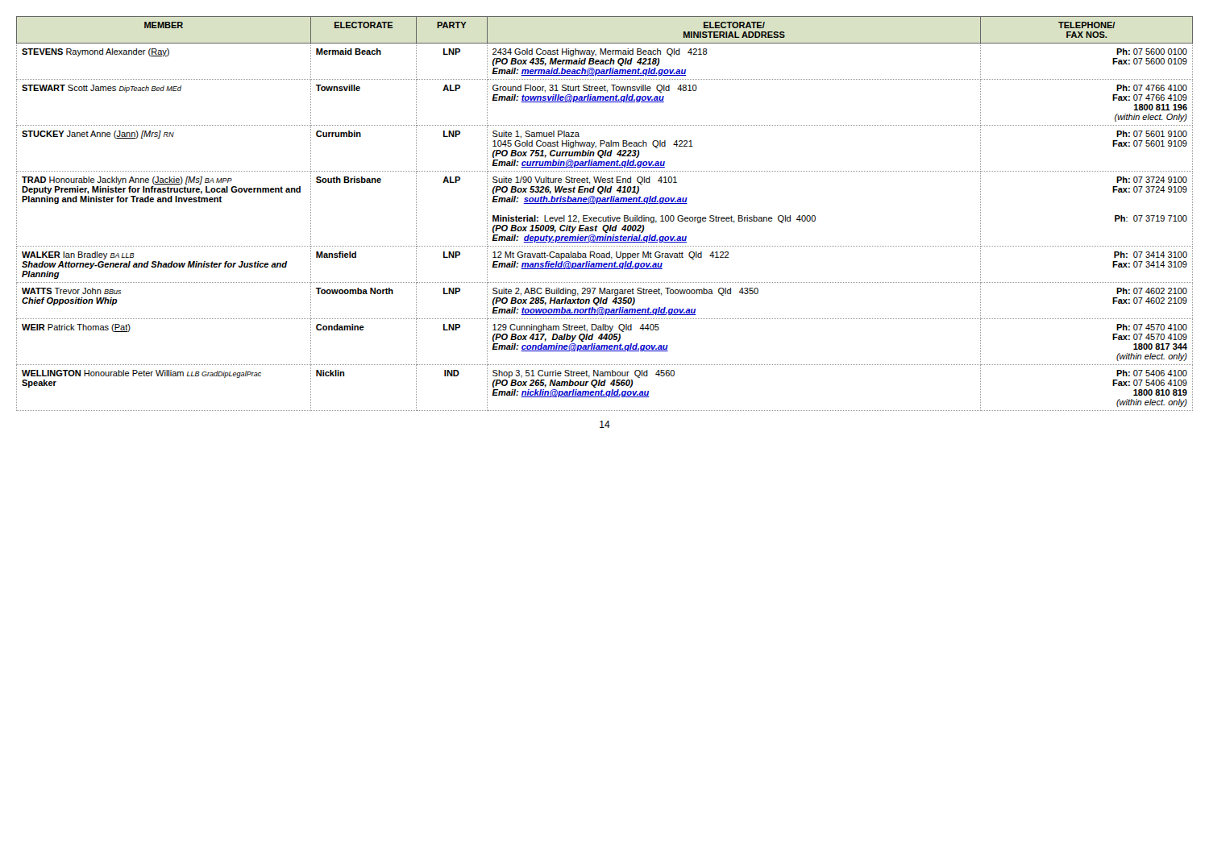| MEMBER | ELECTORATE | PARTY | ELECTORATE/ MINISTERIAL ADDRESS | TELEPHONE/ FAX NOS. |
| --- | --- | --- | --- | --- |
| STEVENS Raymond Alexander ( Ray ) | Mermaid Beach | LNP | 2434 Gold Coast Highway, Mermaid Beach Qld 4218 (PO Box 435, Mermaid Beach Qld 4218) Email: mermaid.beach@parliament.qld.gov.au | Ph: 07 5600 0100 Fax: 07 5600 0109 |
| STEWART Scott James DipTeach Bed MEd | Townsville | ALP | Ground Floor, 31 Sturt Street, Townsville Qld 4810 Email: townsville@parliament.qld.gov.au | Ph: 07 4766 4100 Fax: 07 4766 4109 1800 811 196 (within elect. Only) |
| STUCKEY Janet Anne ( Jann ) [Mrs] RN | Currumbin | LNP | Suite 1, Samuel Plaza 1045 Gold Coast Highway, Palm Beach Qld 4221 (PO Box 751, Currumbin Qld 4223) Email: currumbin@parliament.qld.gov.au | Ph: 07 5601 9100 Fax: 07 5601 9109 |
| TRAD Honourable Jacklyn Anne ( Jackie ) [Ms] BA MPP Deputy Premier, Minister for Infrastructure, Local Government and Planning and Minister for Trade and Investment | South Brisbane | ALP | Suite 1/90 Vulture Street, West End Qld 4101 (PO Box 5326, West End Qld 4101) Email: south.brisbane@parliament.qld.gov.au Ministerial: Level 12, Executive Building, 100 George Street, Brisbane Qld 4000 (PO Box 15009, City East Qld 4002) Email: deputy.premier@ministerial.qld.gov.au | Ph: 07 3724 9100 Fax: 07 3724 9109 Ph : 07 3719 7100 |
| WALKER Ian Bradley BA LLB Shadow Attorney-General and Shadow Minister for Justice and Planning | Mansfield | LNP | 12 Mt Gravatt-Capalaba Road, Upper Mt Gravatt Qld 4122 Email: mansfield@parliament.qld.gov.au | Ph: 07 3414 3100 Fax: 07 3414 3109 |
| WATTS Trevor John BBus Chief Opposition Whip | Toowoomba North | LNP | Suite 2, ABC Building, 297 Margaret Street, Toowoomba Qld 4350 (PO Box 285, Harlaxton Qld 4350) Email: toowoomba.north@parliament.qld.gov.au | Ph: 07 4602 2100 Fax: 07 4602 2109 |
| WEIR Patrick Thomas ( Pat ) | Condamine | LNP | 129 Cunningham Street, Dalby Qld 4405 (PO Box 417, Dalby Qld 4405) Email: condamine@parliament.qld.gov.au | Ph: 07 4570 4100 Fax: 07 4570 4109 1800 817 344 (within elect. only) |
| WELLINGTON Honourable Peter William LLB GradDipLegalPrac Speaker | Nicklin | IND | Shop 3, 51 Currie Street, Nambour Qld 4560 (PO Box 265, Nambour Qld 4560) Email: nicklin@parliament.qld.gov.au | Ph: 07 5406 4100 Fax: 07 5406 4109 1800 810 819 (within elect. only) |
14